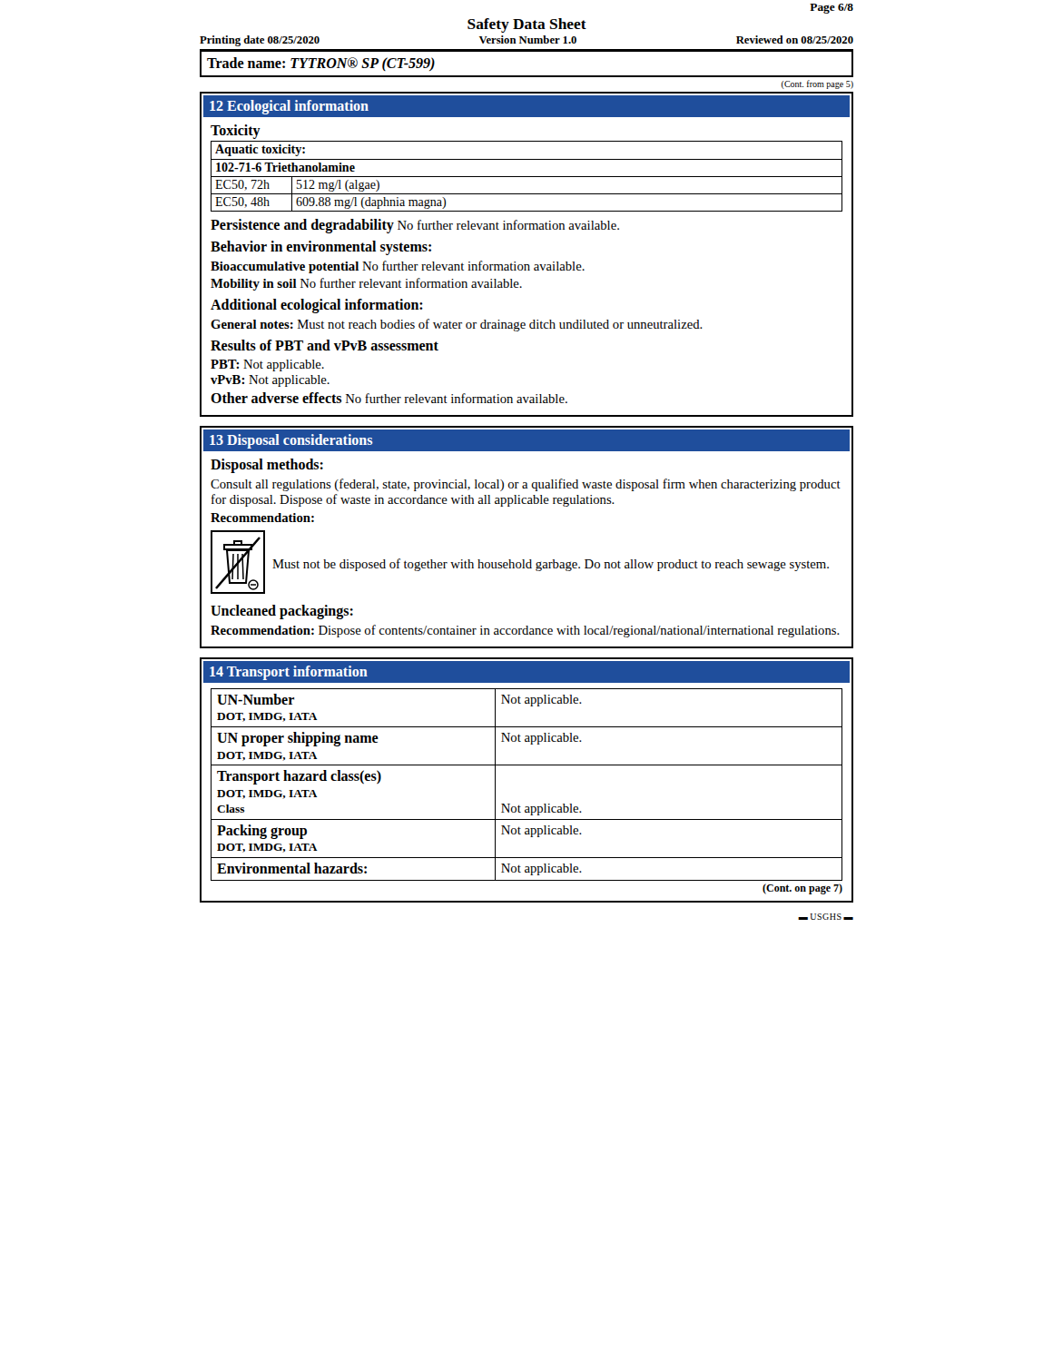Page 6/8
Safety Data Sheet
Printing date 08/25/2020 Version Number 1.0 Reviewed on 08/25/2020
Trade name: TYTRON® SP (CT-599)
(Cont. from page 5)
12 Ecological information
Toxicity
| Aquatic toxicity: |
| 102-71-6 Triethanolamine |
| EC50, 72h | 512 mg/l (algae) |
| EC50, 48h | 609.88 mg/l (daphnia magna) |
Persistence and degradability No further relevant information available.
Behavior in environmental systems:
Bioaccumulative potential No further relevant information available.
Mobility in soil No further relevant information available.
Additional ecological information:
General notes: Must not reach bodies of water or drainage ditch undiluted or unneutralized.
Results of PBT and vPvB assessment
PBT: Not applicable.
vPvB: Not applicable.
Other adverse effects No further relevant information available.
13 Disposal considerations
Disposal methods:
Consult all regulations (federal, state, provincial, local) or a qualified waste disposal firm when characterizing product for disposal. Dispose of waste in accordance with all applicable regulations.
Recommendation:
Must not be disposed of together with household garbage. Do not allow product to reach sewage system.
Uncleaned packagings:
Recommendation: Dispose of contents/container in accordance with local/regional/national/international regulations.
14 Transport information
| UN-Number DOT, IMDG, IATA | Not applicable. |
| UN proper shipping name DOT, IMDG, IATA | Not applicable. |
| Transport hazard class(es) DOT, IMDG, IATA Class | Not applicable. |
| Packing group DOT, IMDG, IATA | Not applicable. |
| Environmental hazards: | Not applicable. |
(Cont. on page 7)
USGHS